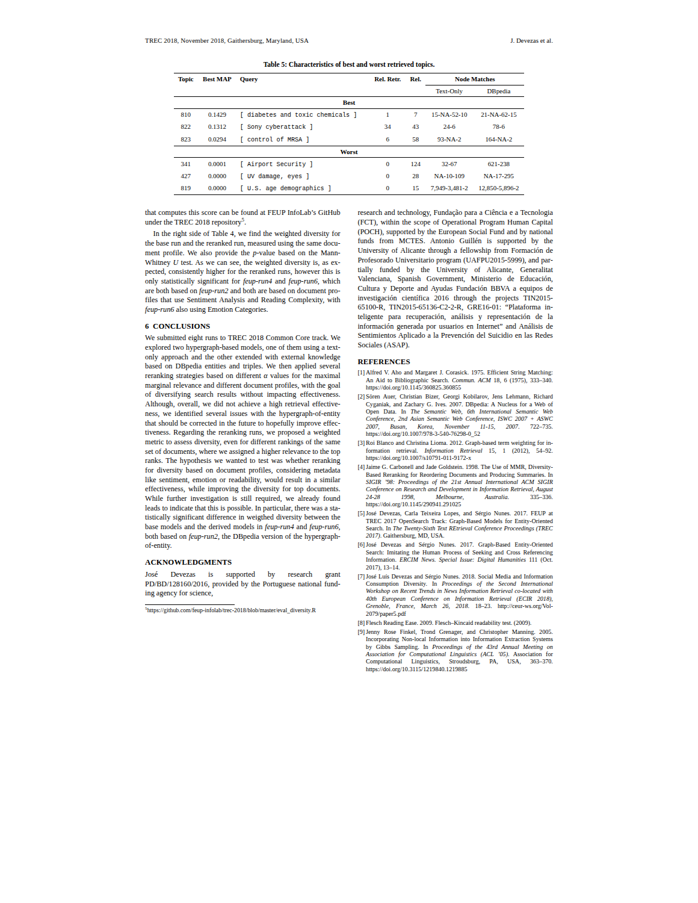TREC 2018, November 2018, Gaithersburg, Maryland, USA
J. Devezas et al.
Table 5: Characteristics of best and worst retrieved topics.
| Topic | Best MAP | Query | Rel. Retr. | Rel. | Node Matches |
| --- | --- | --- | --- | --- | --- |
| Text-Only | DBpedia |
| Best |
| 810 | 0.1429 | [ diabetes and toxic chemicals ] | 1 | 7 | 15-NA-52-10 | 21-NA-62-15 |
| 822 | 0.1312 | [ Sony cyberattack ] | 34 | 43 | 24-6 | 78-6 |
| 823 | 0.0294 | [ control of MRSA ] | 6 | 58 | 93-NA-2 | 164-NA-2 |
| Worst |
| 341 | 0.0001 | [ Airport Security ] | 0 | 124 | 32-67 | 621-238 |
| 427 | 0.0000 | [ UV damage, eyes ] | 0 | 28 | NA-10-109 | NA-17-295 |
| 819 | 0.0000 | [ U.S. age demographics ] | 0 | 15 | 7,949-3,481-2 | 12,850-5,896-2 |
that computes this score can be found at FEUP InfoLab’s GitHub under the TREC 2018 repository5.
In the right side of Table 4, we find the weighted diversity for the base run and the reranked run, measured using the same document profile. We also provide the p-value based on the Mann-Whitney U test. As we can see, the weighted diversity is, as expected, consistently higher for the reranked runs, however this is only statistically significant for feup-run4 and feup-run6, which are both based on feup-run2 and both are based on document profiles that use Sentiment Analysis and Reading Complexity, with feup-run6 also using Emotion Categories.
6 CONCLUSIONS
We submitted eight runs to TREC 2018 Common Core track. We explored two hypergraph-based models, one of them using a text-only approach and the other extended with external knowledge based on DBpedia entities and triples. We then applied several reranking strategies based on different α values for the maximal marginal relevance and different document profiles, with the goal of diversifying search results without impacting effectiveness. Although, overall, we did not achieve a high retrieval effectiveness, we identified several issues with the hypergraph-of-entity that should be corrected in the future to hopefully improve effectiveness. Regarding the reranking runs, we proposed a weighted metric to assess diversity, even for different rankings of the same set of documents, where we assigned a higher relevance to the top ranks. The hypothesis we wanted to test was whether reranking for diversity based on document profiles, considering metadata like sentiment, emotion or readability, would result in a similar effectiveness, while improving the diversity for top documents. While further investigation is still required, we already found leads to indicate that this is possible. In particular, there was a statistically significant difference in weigthed diversity between the base models and the derived models in feup-run4 and feup-run6, both based on feup-run2, the DBpedia version of the hypergraph-of-entity.
ACKNOWLEDGMENTS
José Devezas is supported by research grant PD/BD/128160/2016, provided by the Portuguese national funding agency for science,
5https://github.com/feup-infolab/trec-2018/blob/master/eval_diversity.R
research and technology, Fundação para a Ciência e a Tecnologia (FCT), within the scope of Operational Program Human Capital (POCH), supported by the European Social Fund and by national funds from MCTES. Antonio Guillén is supported by the University of Alicante through a fellowship from Formación de Profesorado Universitario program (UAFPU2015-5999), and partially funded by the University of Alicante, Generalitat Valenciana, Spanish Government, Ministerio de Educación, Cultura y Deporte and Ayudas Fundación BBVA a equipos de investigación científica 2016 through the projects TIN2015-65100-R, TIN2015-65136-C2-2-R, GRE16-01: “Plataforma inteligente para recuperación, análisis y representación de la información generada por usuarios en Internet” and Análisis de Sentimientos Aplicado a la Prevención del Suicidio en las Redes Sociales (ASAP).
REFERENCES
Alfred V. Aho and Margaret J. Corasick. 1975. Efficient String Matching: An Aid to Bibliographic Search. Commun. ACM 18, 6 (1975), 333–340. https://doi.org/10.1145/360825.360855
Sören Auer, Christian Bizer, Georgi Kobilarov, Jens Lehmann, Richard Cyganiak, and Zachary G. Ives. 2007. DBpedia: A Nucleus for a Web of Open Data. In The Semantic Web, 6th International Semantic Web Conference, 2nd Asian Semantic Web Conference, ISWC 2007 + ASWC 2007, Busan, Korea, November 11-15, 2007. 722–735. https://doi.org/10.1007/978-3-540-76298-0_52
Roi Blanco and Christina Lioma. 2012. Graph-based term weighting for information retrieval. Information Retrieval 15, 1 (2012), 54–92. https://doi.org/10.1007/s10791-011-9172-x
Jaime G. Carbonell and Jade Goldstein. 1998. The Use of MMR, Diversity-Based Reranking for Reordering Documents and Producing Summaries. In SIGIR ’98: Proceedings of the 21st Annual International ACM SIGIR Conference on Research and Development in Information Retrieval, August 24-28 1998, Melbourne, Australia. 335–336. https://doi.org/10.1145/290941.291025
José Devezas, Carla Teixeira Lopes, and Sérgio Nunes. 2017. FEUP at TREC 2017 OpenSearch Track: Graph-Based Models for Entity-Oriented Search. In The Twenty-Sixth Text REtrieval Conference Proceedings (TREC 2017). Gaithersburg, MD, USA.
José Devezas and Sérgio Nunes. 2017. Graph-Based Entity-Oriented Search: Imitating the Human Process of Seeking and Cross Referencing Information. ERCIM News. Special Issue: Digital Humanities 111 (Oct. 2017), 13–14.
José Luís Devezas and Sérgio Nunes. 2018. Social Media and Information Consumption Diversity. In Proceedings of the Second International Workshop on Recent Trends in News Information Retrieval co-located with 40th European Conference on Information Retrieval (ECIR 2018), Grenoble, France, March 26, 2018. 18–23. http://ceur-ws.org/Vol-2079/paper5.pdf
Flesch Reading Ease. 2009. Flesch–Kincaid readability test. (2009).
Jenny Rose Finkel, Trond Grenager, and Christopher Manning. 2005. Incorporating Non-local Information into Information Extraction Systems by Gibbs Sampling. In Proceedings of the 43rd Annual Meeting on Association for Computational Linguistics (ACL ’05). Association for Computational Linguistics, Stroudsburg, PA, USA, 363–370. https://doi.org/10.3115/1219840.1219885